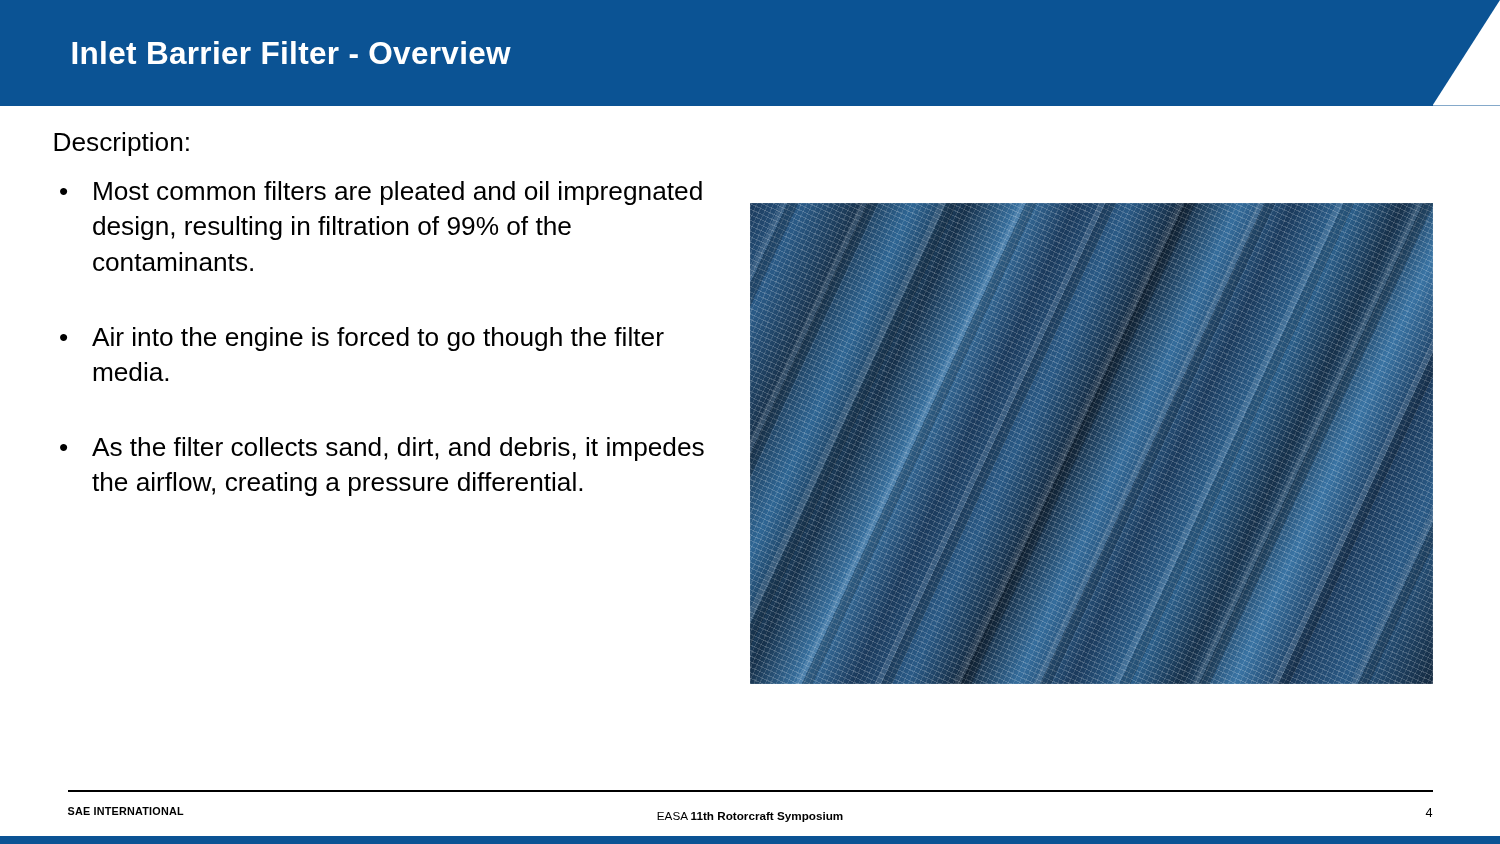Inlet Barrier Filter - Overview
Description:
Most common filters are pleated and oil impregnated design, resulting in filtration of 99% of the contaminants.
Air into the engine is forced to go though the filter media.
As the filter collects sand, dirt, and debris, it impedes the airflow, creating a pressure differential.
SAE INTERNATIONAL
EASA 11th Rotorcraft Symposium
4